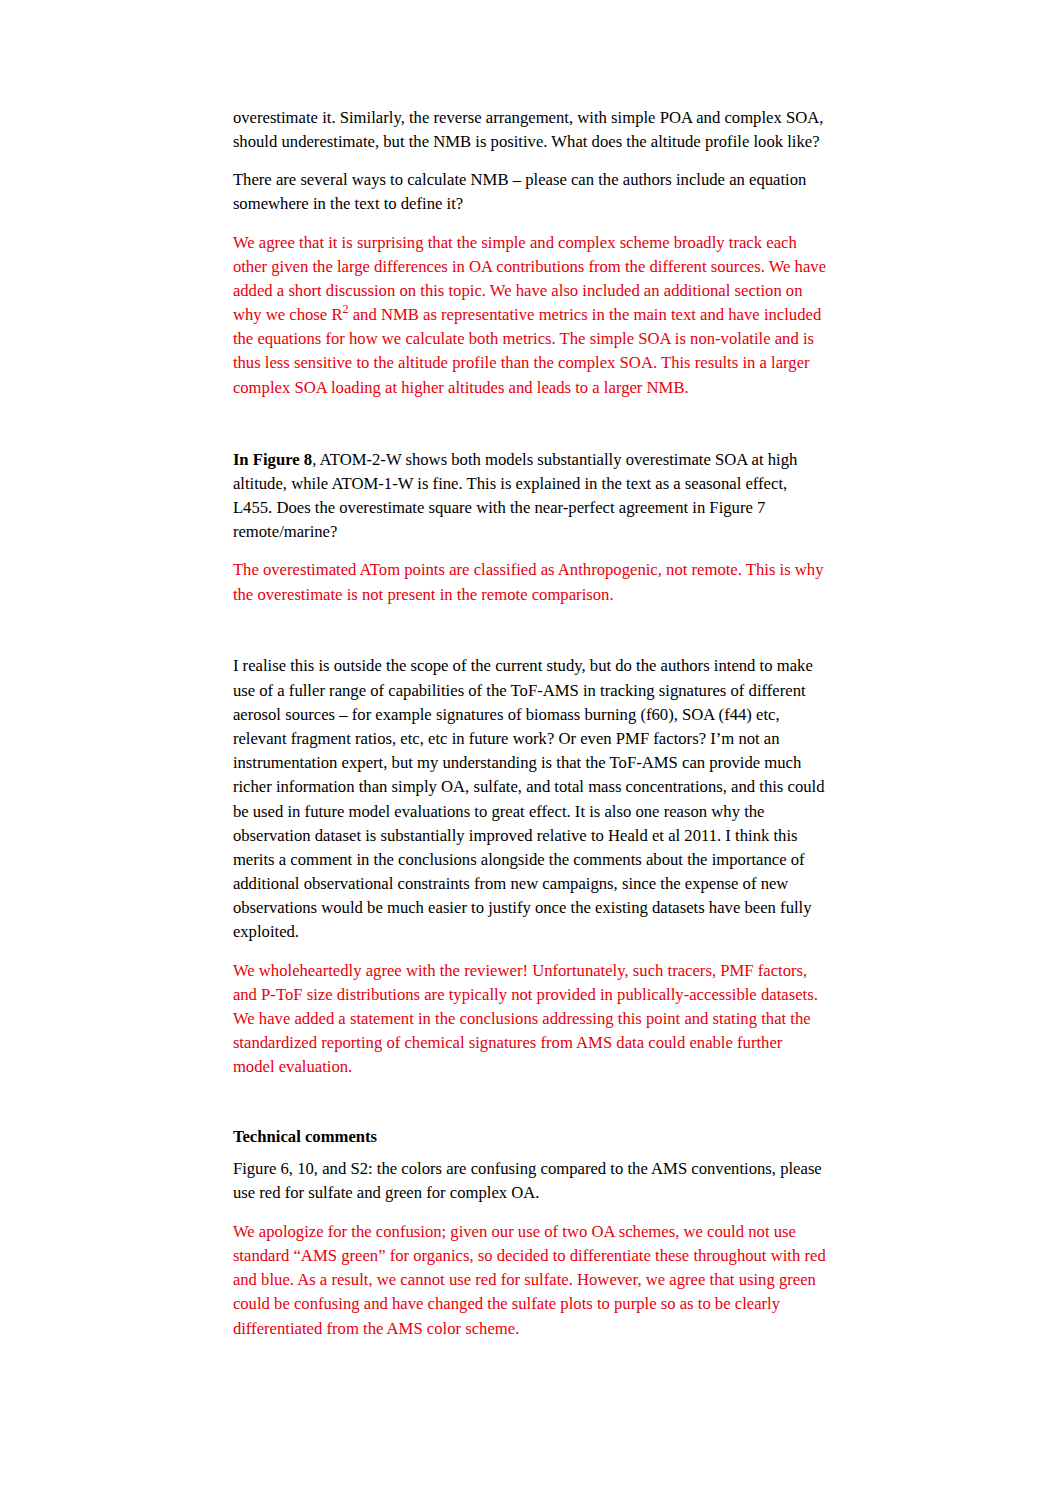overestimate it. Similarly, the reverse arrangement, with simple POA and complex SOA, should underestimate, but the NMB is positive. What does the altitude profile look like?
There are several ways to calculate NMB – please can the authors include an equation somewhere in the text to define it?
We agree that it is surprising that the simple and complex scheme broadly track each other given the large differences in OA contributions from the different sources. We have added a short discussion on this topic. We have also included an additional section on why we chose R2 and NMB as representative metrics in the main text and have included the equations for how we calculate both metrics. The simple SOA is non-volatile and is thus less sensitive to the altitude profile than the complex SOA. This results in a larger complex SOA loading at higher altitudes and leads to a larger NMB.
In Figure 8, ATOM-2-W shows both models substantially overestimate SOA at high altitude, while ATOM-1-W is fine. This is explained in the text as a seasonal effect, L455. Does the overestimate square with the near-perfect agreement in Figure 7 remote/marine?
The overestimated ATom points are classified as Anthropogenic, not remote. This is why the overestimate is not present in the remote comparison.
I realise this is outside the scope of the current study, but do the authors intend to make use of a fuller range of capabilities of the ToF-AMS in tracking signatures of different aerosol sources – for example signatures of biomass burning (f60), SOA (f44) etc, relevant fragment ratios, etc, etc in future work? Or even PMF factors? I’m not an instrumentation expert, but my understanding is that the ToF-AMS can provide much richer information than simply OA, sulfate, and total mass concentrations, and this could be used in future model evaluations to great effect. It is also one reason why the observation dataset is substantially improved relative to Heald et al 2011. I think this merits a comment in the conclusions alongside the comments about the importance of additional observational constraints from new campaigns, since the expense of new observations would be much easier to justify once the existing datasets have been fully exploited.
We wholeheartedly agree with the reviewer! Unfortunately, such tracers, PMF factors, and P-ToF size distributions are typically not provided in publically-accessible datasets. We have added a statement in the conclusions addressing this point and stating that the standardized reporting of chemical signatures from AMS data could enable further model evaluation.
Technical comments
Figure 6, 10, and S2: the colors are confusing compared to the AMS conventions, please use red for sulfate and green for complex OA.
We apologize for the confusion; given our use of two OA schemes, we could not use standard “AMS green” for organics, so decided to differentiate these throughout with red and blue. As a result, we cannot use red for sulfate. However, we agree that using green could be confusing and have changed the sulfate plots to purple so as to be clearly differentiated from the AMS color scheme.